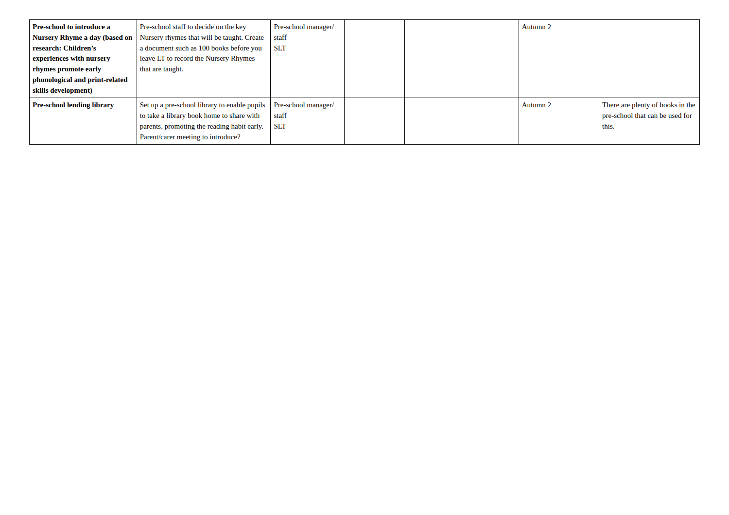| Pre-school to introduce a Nursery Rhyme a day (based on research: Children’s experiences with nursery rhymes promote early phonological and print-related skills development) | Pre-school staff to decide on the key Nursery rhymes that will be taught. Create a document such as 100 books before you leave LT to record the Nursery Rhymes that are taught. | Pre-school manager/ staff SLT | | | Autumn 2 | |
| Pre-school lending library | Set up a pre-school library to enable pupils to take a library book home to share with parents, promoting the reading habit early. Parent/carer meeting to introduce? | Pre-school manager/ staff SLT | | | Autumn 2 | There are plenty of books in the pre-school that can be used for this. |